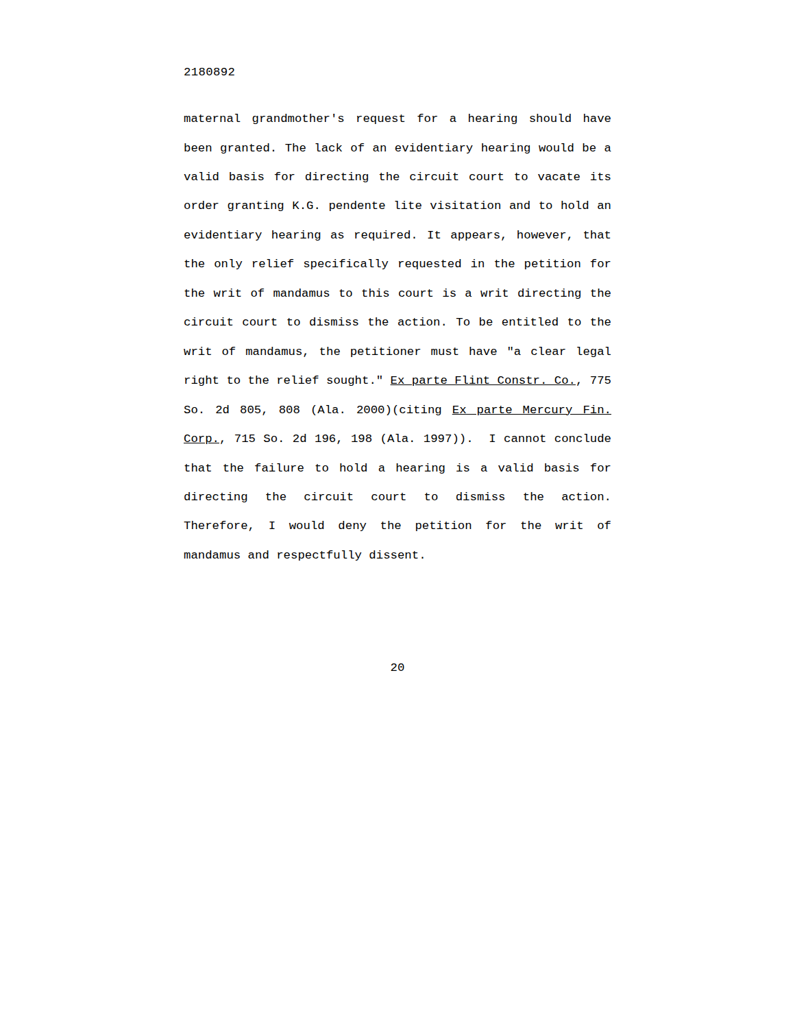2180892
maternal grandmother's request for a hearing should have been granted. The lack of an evidentiary hearing would be a valid basis for directing the circuit court to vacate its order granting K.G. pendente lite visitation and to hold an evidentiary hearing as required. It appears, however, that the only relief specifically requested in the petition for the writ of mandamus to this court is a writ directing the circuit court to dismiss the action. To be entitled to the writ of mandamus, the petitioner must have "a clear legal right to the relief sought." Ex parte Flint Constr. Co., 775 So. 2d 805, 808 (Ala. 2000)(citing Ex parte Mercury Fin. Corp., 715 So. 2d 196, 198 (Ala. 1997)). I cannot conclude that the failure to hold a hearing is a valid basis for directing the circuit court to dismiss the action. Therefore, I would deny the petition for the writ of mandamus and respectfully dissent.
20